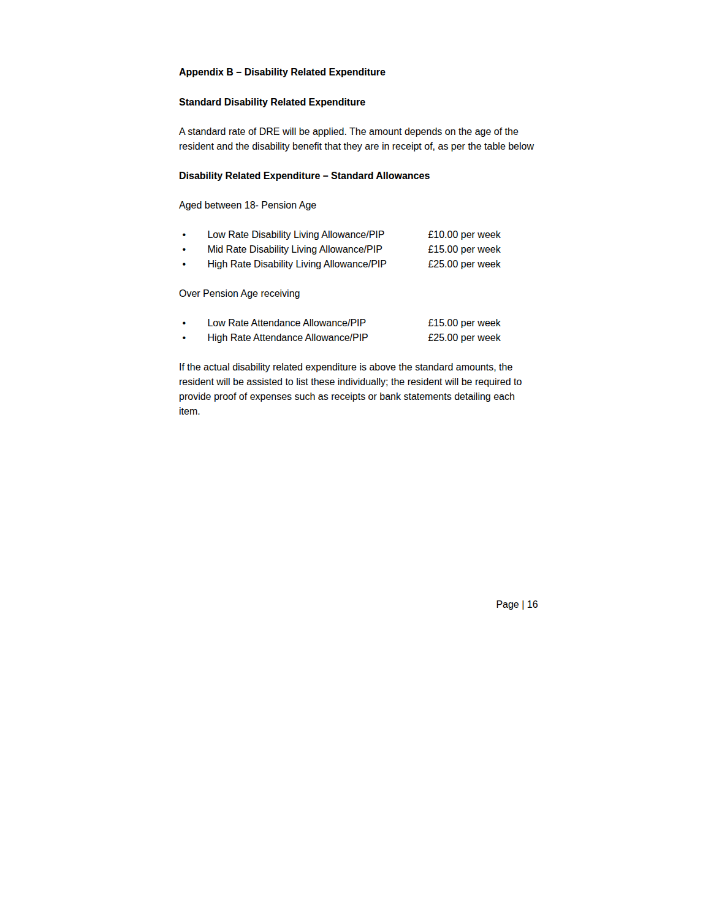Appendix B – Disability Related Expenditure
Standard Disability Related Expenditure
A standard rate of DRE will be applied. The amount depends on the age of the resident and the disability benefit that they are in receipt of, as per the table below
Disability Related Expenditure – Standard Allowances
Aged between 18- Pension Age
•Low Rate Disability Living Allowance/PIP£10.00 per week
•Mid Rate Disability Living Allowance/PIP£15.00 per week
•High Rate Disability Living Allowance/PIP£25.00 per week
Over Pension Age receiving
•Low Rate Attendance Allowance/PIP£15.00 per week
•High Rate Attendance Allowance/PIP£25.00 per week
If the actual disability related expenditure is above the standard amounts, the resident will be assisted to list these individually; the resident will be required to provide proof of expenses such as receipts or bank statements detailing each item.
Page | 16